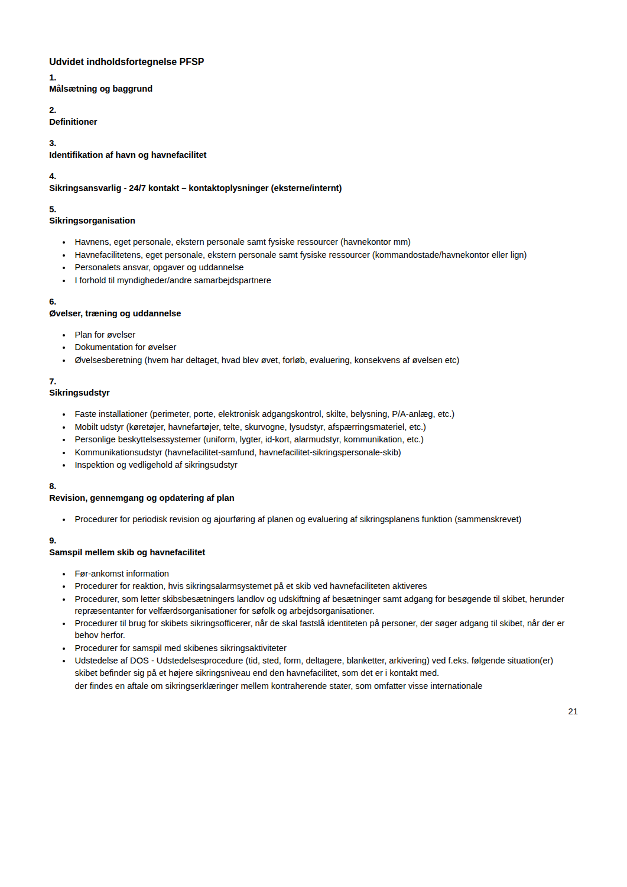Udvidet indholdsfortegnelse PFSP
1.
Målsætning og baggrund
2.
Definitioner
3.
Identifikation af havn og havnefacilitet
4.
Sikringsansvarlig - 24/7 kontakt – kontaktoplysninger (eksterne/internt)
5.
Sikringsorganisation
Havnens, eget personale, ekstern personale samt fysiske ressourcer (havnekontor mm)
Havnefacilitetens, eget personale, ekstern personale samt fysiske ressourcer (kommandostade/havnekontor eller lign)
Personalets ansvar, opgaver og uddannelse
I forhold til myndigheder/andre samarbejdspartnere
6.
Øvelser, træning og uddannelse
Plan for øvelser
Dokumentation for øvelser
Øvelsesberetning (hvem har deltaget, hvad blev øvet, forløb, evaluering, konsekvens af øvelsen etc)
7.
Sikringsudstyr
Faste installationer (perimeter, porte, elektronisk adgangskontrol, skilte, belysning, P/A-anlæg, etc.)
Mobilt udstyr (køretøjer, havnefartøjer, telte, skurvogne, lysudstyr, afspærringsmateriel, etc.)
Personlige beskyttelsessystemer (uniform, lygter, id-kort, alarmudstyr, kommunikation, etc.)
Kommunikationsudstyr (havnefacilitet-samfund, havnefacilitet-sikringspersonale-skib)
Inspektion og vedligehold af sikringsudstyr
8.
Revision, gennemgang og opdatering af plan
Procedurer for periodisk revision og ajourføring af planen og evaluering af sikringsplanens funktion (sammenskrevet)
9.
Samspil mellem skib og havnefacilitet
Før-ankomst information
Procedurer for reaktion, hvis sikringsalarmsystemet på et skib ved havnefaciliteten aktiveres
Procedurer, som letter skibsbesætningers landlov og udskiftning af besætninger samt adgang for besøgende til skibet, herunder repræsentanter for velfærdsorganisationer for søfolk og arbejdsorganisationer.
Procedurer til brug for skibets sikringsofficerer, når de skal fastslå identiteten på personer, der søger adgang til skibet, når der er behov herfor.
Procedurer for samspil med skibenes sikringsaktiviteter
Udstedelse af DOS - Udstedelsesprocedure (tid, sted, form, deltagere, blanketter, arkivering) ved f.eks. følgende situation(er)
skibet befinder sig på et højere sikringsniveau end den havnefacilitet, som det er i kontakt med.
der findes en aftale om sikringserklæringer mellem kontraherende stater, som omfatter visse internationale
21